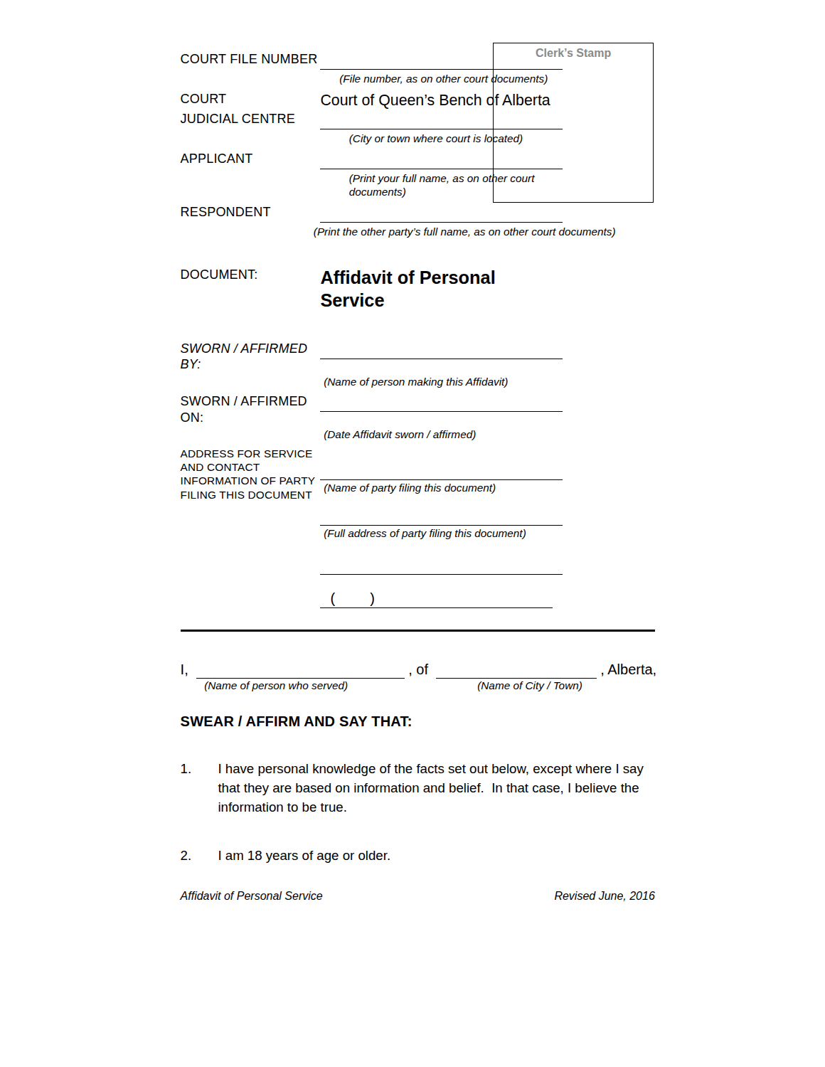Clerk’s Stamp
| COURT FILE NUMBER | |
| | (File number, as on other court documents) |
| COURT | Court of Queen’s Bench of Alberta |
| JUDICIAL CENTRE | |
| | (City or town where court is located) |
| APPLICANT | |
| | (Print your full name, as on other court documents) |
| RESPONDENT | |
(Print the other party’s full name, as on other court documents)
| DOCUMENT: | Affidavit of Personal Service |
| SWORN / AFFIRMED BY: | |
| | (Name of person making this Affidavit) |
| SWORN / AFFIRMED ON: | |
| | (Date Affidavit sworn / affirmed) |
| ADDRESS FOR SERVICE AND CONTACT INFORMATION OF PARTY FILING THIS DOCUMENT | (Name of party filing this document) (Full address of party filing this document) ( ) |
I, , of , Alberta,
(Name of person who served) (Name of City / Town)
SWEAR / AFFIRM AND SAY THAT:
1. I have personal knowledge of the facts set out below, except where I say that they are based on information and belief. In that case, I believe the information to be true.
2. I am 18 years of age or older.
Affidavit of Personal Service Revised June, 2016